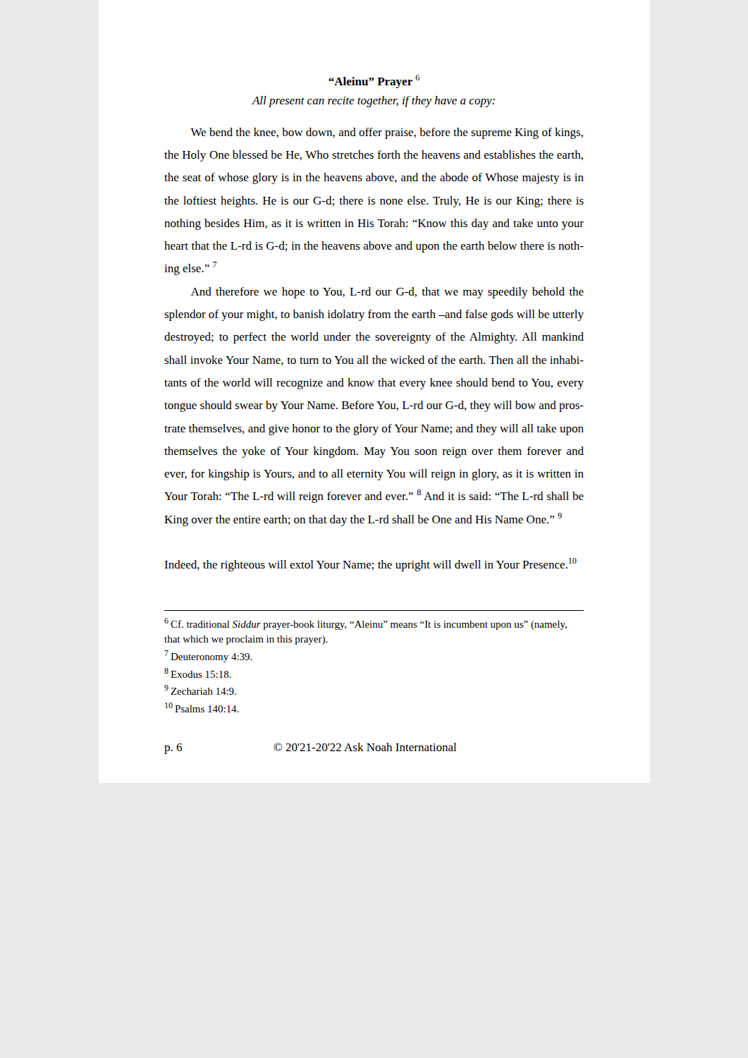“Aleinu” Prayer 6
All present can recite together, if they have a copy:
We bend the knee, bow down, and offer praise, before the supreme King of kings, the Holy One blessed be He, Who stretches forth the heavens and establishes the earth, the seat of whose glory is in the heavens above, and the abode of Whose majesty is in the loftiest heights. He is our G‑d; there is none else. Truly, He is our King; there is nothing besides Him, as it is written in His Torah: “Know this day and take unto your heart that the L‑rd is G‑d; in the heavens above and upon the earth below there is nothing else.” 7
And therefore we hope to You, L‑rd our G‑d, that we may speedily behold the splendor of your might, to banish idolatry from the earth –and false gods will be utterly destroyed; to perfect the world under the sovereignty of the Almighty. All mankind shall invoke Your Name, to turn to You all the wicked of the earth. Then all the inhabitants of the world will recognize and know that every knee should bend to You, every tongue should swear by Your Name. Before You, L‑rd our G‑d, they will bow and prostrate themselves, and give honor to the glory of Your Name; and they will all take upon themselves the yoke of Your kingdom. May You soon reign over them forever and ever, for kingship is Yours, and to all eternity You will reign in glory, as it is written in Your Torah: “The L‑rd will reign forever and ever.” 8 And it is said: “The L‑rd shall be King over the entire earth; on that day the L‑rd shall be One and His Name One.” 9
Indeed, the righteous will extol Your Name; the upright will dwell in Your Presence.10
6 Cf. traditional Siddur prayer-book liturgy, “Aleinu” means “It is incumbent upon us” (namely, that which we proclaim in this prayer).
7 Deuteronomy 4:39.
8 Exodus 15:18.
9 Zechariah 14:9.
10 Psalms 140:14.
p. 6
© 20'21-20'22 Ask Noah International